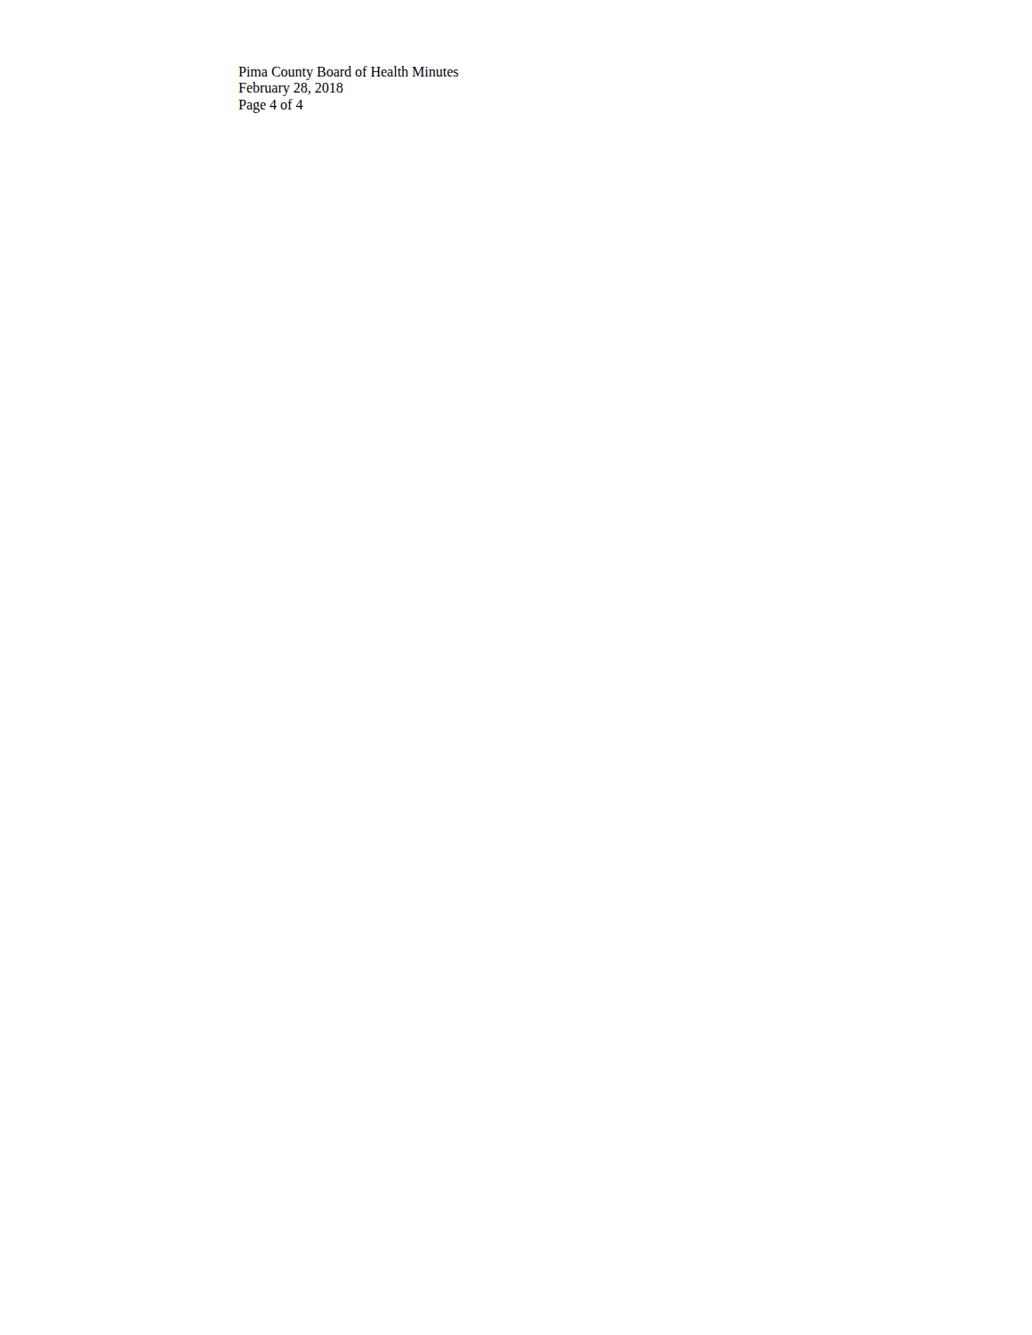Pima County Board of Health Minutes
February 28, 2018
Page 4 of 4